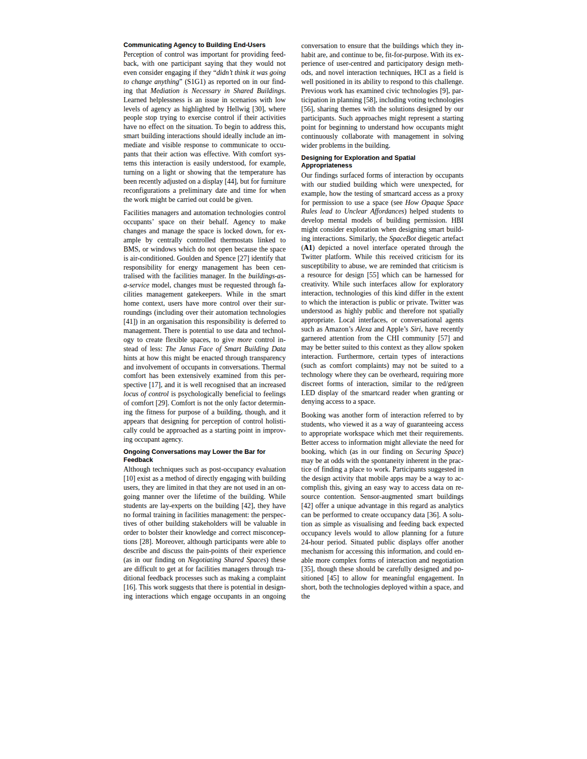Communicating Agency to Building End-Users
Perception of control was important for providing feedback, with one participant saying that they would not even consider engaging if they “didn’t think it was going to change anything” (S1G1) as reported on in our finding that Mediation is Necessary in Shared Buildings. Learned helplessness is an issue in scenarios with low levels of agency as highlighted by Hellwig [30], where people stop trying to exercise control if their activities have no effect on the situation. To begin to address this, smart building interactions should ideally include an immediate and visible response to communicate to occupants that their action was effective. With comfort systems this interaction is easily understood, for example, turning on a light or showing that the temperature has been recently adjusted on a display [44], but for furniture reconfigurations a preliminary date and time for when the work might be carried out could be given.
Facilities managers and automation technologies control occupants’ space on their behalf. Agency to make changes and manage the space is locked down, for example by centrally controlled thermostats linked to BMS, or windows which do not open because the space is air-conditioned. Goulden and Spence [27] identify that responsibility for energy management has been centralised with the facilities manager. In the buildings-as-a-service model, changes must be requested through facilities management gatekeepers. While in the smart home context, users have more control over their surroundings (including over their automation technologies [41]) in an organisation this responsibility is deferred to management. There is potential to use data and technology to create flexible spaces, to give more control instead of less: The Janus Face of Smart Building Data hints at how this might be enacted through transparency and involvement of occupants in conversations. Thermal comfort has been extensively examined from this perspective [17], and it is well recognised that an increased locus of control is psychologically beneficial to feelings of comfort [29]. Comfort is not the only factor determining the fitness for purpose of a building, though, and it appears that designing for perception of control holistically could be approached as a starting point in improving occupant agency.
Ongoing Conversations may Lower the Bar for Feedback
Although techniques such as post-occupancy evaluation [10] exist as a method of directly engaging with building users, they are limited in that they are not used in an ongoing manner over the lifetime of the building. While students are lay-experts on the building [42], they have no formal training in facilities management: the perspectives of other building stakeholders will be valuable in order to bolster their knowledge and correct misconceptions [28]. Moreover, although participants were able to describe and discuss the pain-points of their experience (as in our finding on Negotiating Shared Spaces) these are difficult to get at for facilities managers through traditional feedback processes such as making a complaint [16]. This work suggests that there is potential in designing interactions which engage occupants in an ongoing conversation to ensure that the buildings which they inhabit are, and continue to be, fit-for-purpose. With its experience of user-centred and participatory design methods, and novel interaction techniques, HCI as a field is well positioned in its ability to respond to this challenge. Previous work has examined civic technologies [9], participation in planning [58], including voting technologies [56], sharing themes with the solutions designed by our participants. Such approaches might represent a starting point for beginning to understand how occupants might continuously collaborate with management in solving wider problems in the building.
Designing for Exploration and Spatial Appropriateness
Our findings surfaced forms of interaction by occupants with our studied building which were unexpected, for example, how the testing of smartcard access as a proxy for permission to use a space (see How Opaque Space Rules lead to Unclear Affordances) helped students to develop mental models of building permission. HBI might consider exploration when designing smart building interactions. Similarly, the SpaceBot diegetic artefact (A1) depicted a novel interface operated through the Twitter platform. While this received criticism for its susceptibility to abuse, we are reminded that criticism is a resource for design [55] which can be harnessed for creativity. While such interfaces allow for exploratory interaction, technologies of this kind differ in the extent to which the interaction is public or private. Twitter was understood as highly public and therefore not spatially appropriate. Local interfaces, or conversational agents such as Amazon’s Alexa and Apple’s Siri, have recently garnered attention from the CHI community [57] and may be better suited to this context as they allow spoken interaction. Furthermore, certain types of interactions (such as comfort complaints) may not be suited to a technology where they can be overheard, requiring more discreet forms of interaction, similar to the red/green LED display of the smartcard reader when granting or denying access to a space.
Booking was another form of interaction referred to by students, who viewed it as a way of guaranteeing access to appropriate workspace which met their requirements. Better access to information might alleviate the need for booking, which (as in our finding on Securing Space) may be at odds with the spontaneity inherent in the practice of finding a place to work. Participants suggested in the design activity that mobile apps may be a way to accomplish this, giving an easy way to access data on resource contention. Sensor-augmented smart buildings [42] offer a unique advantage in this regard as analytics can be performed to create occupancy data [36]. A solution as simple as visualising and feeding back expected occupancy levels would to allow planning for a future 24-hour period. Situated public displays offer another mechanism for accessing this information, and could enable more complex forms of interaction and negotiation [35], though these should be carefully designed and positioned [45] to allow for meaningful engagement. In short, both the technologies deployed within a space, and the